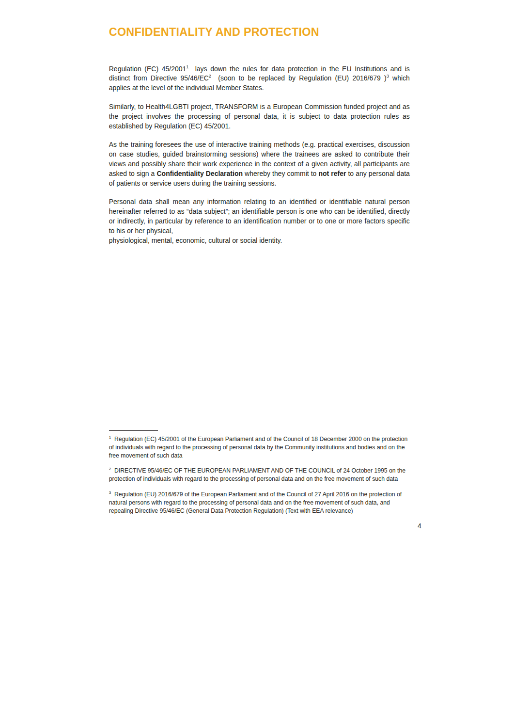CONFIDENTIALITY AND PROTECTION
Regulation (EC) 45/20011 lays down the rules for data protection in the EU Institutions and is distinct from Directive 95/46/EC2 (soon to be replaced by Regulation (EU) 2016/679 )3 which applies at the level of the individual Member States.
Similarly, to Health4LGBTI project, TRANSFORM is a European Commission funded project and as the project involves the processing of personal data, it is subject to data protection rules as established by Regulation (EC) 45/2001.
As the training foresees the use of interactive training methods (e.g. practical exercises, discussion on case studies, guided brainstorming sessions) where the trainees are asked to contribute their views and possibly share their work experience in the context of a given activity, all participants are asked to sign a Confidentiality Declaration whereby they commit to not refer to any personal data of patients or service users during the training sessions.
Personal data shall mean any information relating to an identified or identifiable natural person hereinafter referred to as “data subject”; an identifiable person is one who can be identified, directly or indirectly, in particular by reference to an identification number or to one or more factors specific to his or her physical,
physiological, mental, economic, cultural or social identity.
1 Regulation (EC) 45/2001 of the European Parliament and of the Council of 18 December 2000 on the protection of individuals with regard to the processing of personal data by the Community institutions and bodies and on the free movement of such data
2 DIRECTIVE 95/46/EC OF THE EUROPEAN PARLIAMENT AND OF THE COUNCIL of 24 October 1995 on the protection of individuals with regard to the processing of personal data and on the free movement of such data
3 Regulation (EU) 2016/679 of the European Parliament and of the Council of 27 April 2016 on the protection of natural persons with regard to the processing of personal data and on the free movement of such data, and repealing Directive 95/46/EC (General Data Protection Regulation) (Text with EEA relevance)
4